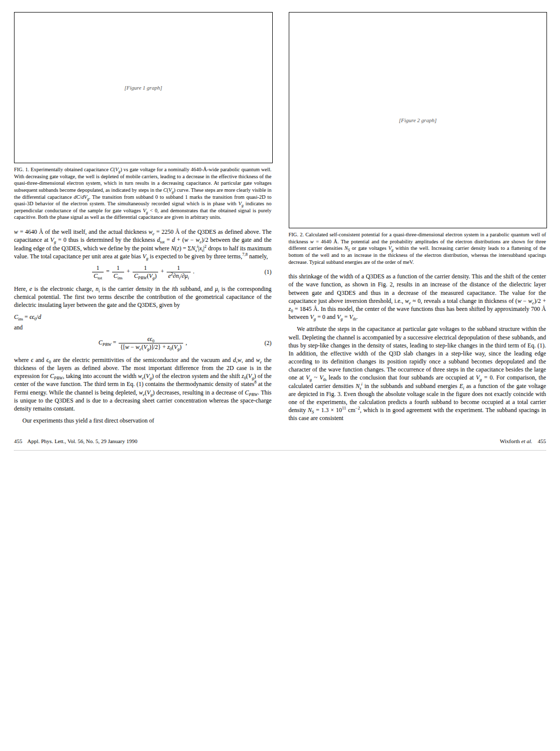[Figure 1 graph]
FIG. 1. Experimentally obtained capacitance C(Vg) vs gate voltage for a nominally 4640-Å-wide parabolic quantum well. With decreasing gate voltage, the well is depleted of mobile carriers, leading to a decrease in the effective thickness of the quasi-three-dimensional electron system, which in turn results in a decreasing capacitance. At particular gate voltages subsequent subbands become depopulated, as indicated by steps in the C(Vg) curve. These steps are more clearly visible in the differential capacitance dC/dVg. The transition from subband 0 to subband 1 marks the transition from quasi-2D to quasi-3D behavior of the electron system. The simultaneously recorded signal which is in phase with Vg indicates no perpendicular conductance of the sample for gate voltages Vg < 0, and demonstrates that the obtained signal is purely capacitive. Both the phase signal as well as the differential capacitance are given in arbitrary units.
w = 4640 Å of the well itself, and the actual thickness we = 2250 Å of the Q3DES as defined above. The capacitance at Vg = 0 thus is determined by the thickness dtot = d + (w − we)/2 between the gate and the leading edge of the Q3DES, which we define by the point where N(z) = ΣNsi|xi|2 drops to half its maximum value. The total capacitance per unit area at gate bias Vg is expected to be given by three terms,7,8 namely,
1 Ctot = 1 Cins + 1 CPBW(Vg) + 1 e2∂ni/∂μi . (1)
Here, e is the electronic charge, ni is the carrier density in the ith subband, and μi is the corresponding chemical potential. The first two terms describe the contribution of the geometrical capacitance of the dielectric insulating layer between the gate and the Q3DES, given by
Cins = ϵϵ0/d
and
CPBW = ϵϵ0 {[w − we(Vg)]/2} + z0(Vg) , (2)
where ϵ and ϵ0 are the electric permittivities of the semiconductor and the vacuum and d,w, and we the thickness of the layers as defined above. The most important difference from the 2D case is in the expression for CPBW, taking into account the width we(Vg) of the electron system and the shift z0(Vg) of the center of the wave function. The third term in Eq. (1) contains the thermodynamic density of states8 at the Fermi energy. While the channel is being depleted, we(Vg) decreases, resulting in a decrease of CPBW. This is unique to the Q3DES and is due to a decreasing sheet carrier concentration whereas the space-charge density remains constant.
Our experiments thus yield a first direct observation of
[Figure 2 graph]
FIG. 2. Calculated self-consistent potential for a quasi-three-dimensional electron system in a parabolic quantum well of thickness w = 4640 Å. The potential and the probability amplitudes of the electron distributions are shown for three different carrier densities NS or gate voltages Vg within the well. Increasing carrier density leads to a flattening of the bottom of the well and to an increase in the thickness of the electron distribution, whereas the intersubband spacings decrease. Typical subband energies are of the order of meV.
this shrinkage of the width of a Q3DES as a function of the carrier density. This and the shift of the center of the wave function, as shown in Fig. 2, results in an increase of the distance of the dielectric layer between gate and Q3DES and thus in a decrease of the measured capacitance. The value for the capacitance just above inversion threshold, i.e., we ≈ 0, reveals a total change in thickness of (w − we)/2 + z0 = 1845 Å. In this model, the center of the wave functions thus has been shifted by approximately 700 Å between Vg = 0 and Vg = Vth.
We attribute the steps in the capacitance at particular gate voltages to the subband structure within the well. Depleting the channel is accompanied by a successive electrical depopulation of these subbands, and thus by step-like changes in the density of states, leading to step-like changes in the third term of Eq. (1). In addition, the effective width of the Q3D slab changes in a step-like way, since the leading edge according to its definition changes its position rapidly once a subband becomes depopulated and the character of the wave function changes. The occurrence of three steps in the capacitance besides the large one at Vg ~ Vth leads to the conclusion that four subbands are occupied at Vg = 0. For comparison, the calculated carrier densities Nsi in the subbands and subband energies Ei as a function of the gate voltage are depicted in Fig. 3. Even though the absolute voltage scale in the figure does not exactly coincide with one of the experiments, the calculation predicts a fourth subband to become occupied at a total carrier density NS = 1.3 × 1011 cm−2, which is in good agreement with the experiment. The subband spacings in this case are consistent
455
Appl. Phys. Lett., Vol. 56, No. 5, 29 January 1990
Wixforth et al. 455